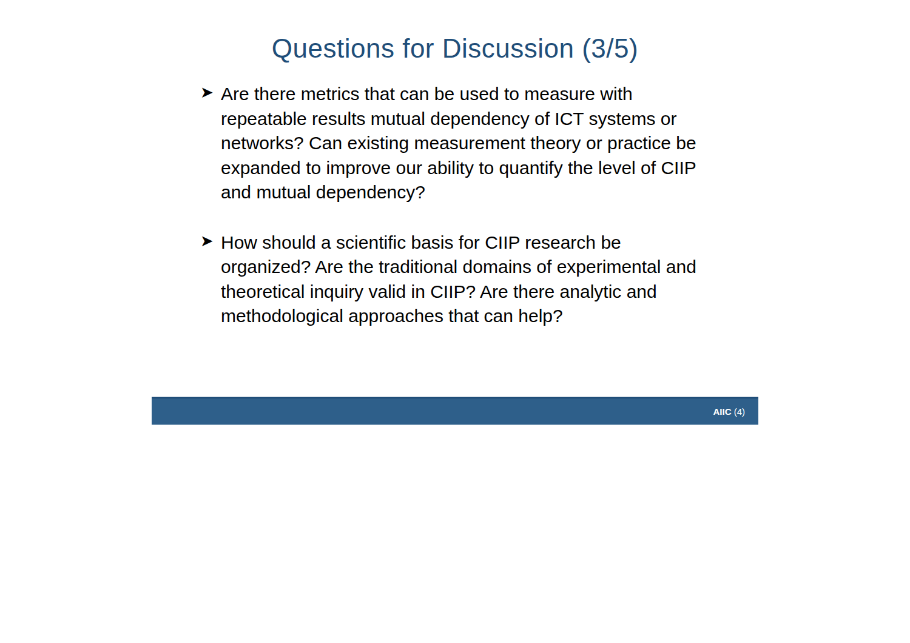Questions for Discussion (3/5)
Are there metrics that can be used to measure with repeatable results mutual dependency of ICT systems or networks? Can existing measurement theory or practice be expanded to improve our ability to quantify the level of CIIP and mutual dependency?
How should a scientific basis for CIIP research be organized? Are the traditional domains of experimental and theoretical inquiry valid in CIIP? Are there analytic and methodological approaches that can help?
AIIC (4)